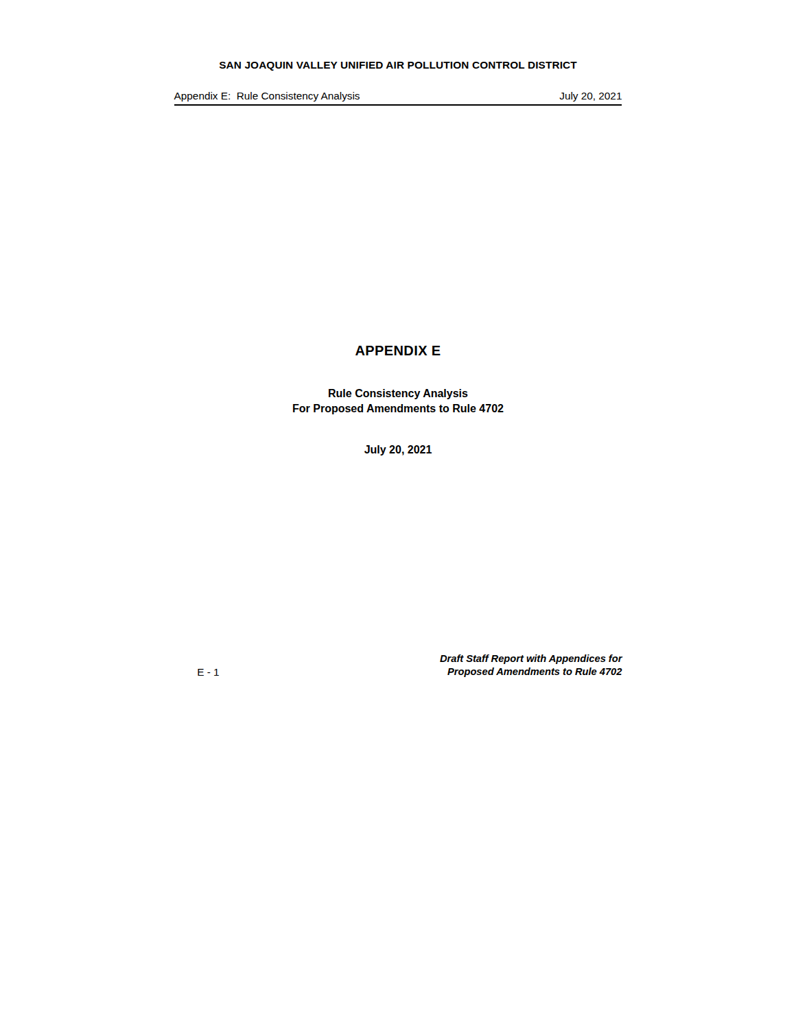SAN JOAQUIN VALLEY UNIFIED AIR POLLUTION CONTROL DISTRICT
Appendix E: Rule Consistency Analysis
July 20, 2021
APPENDIX E
Rule Consistency Analysis
For Proposed Amendments to Rule 4702
July 20, 2021
E - 1
Draft Staff Report with Appendices for
Proposed Amendments to Rule 4702